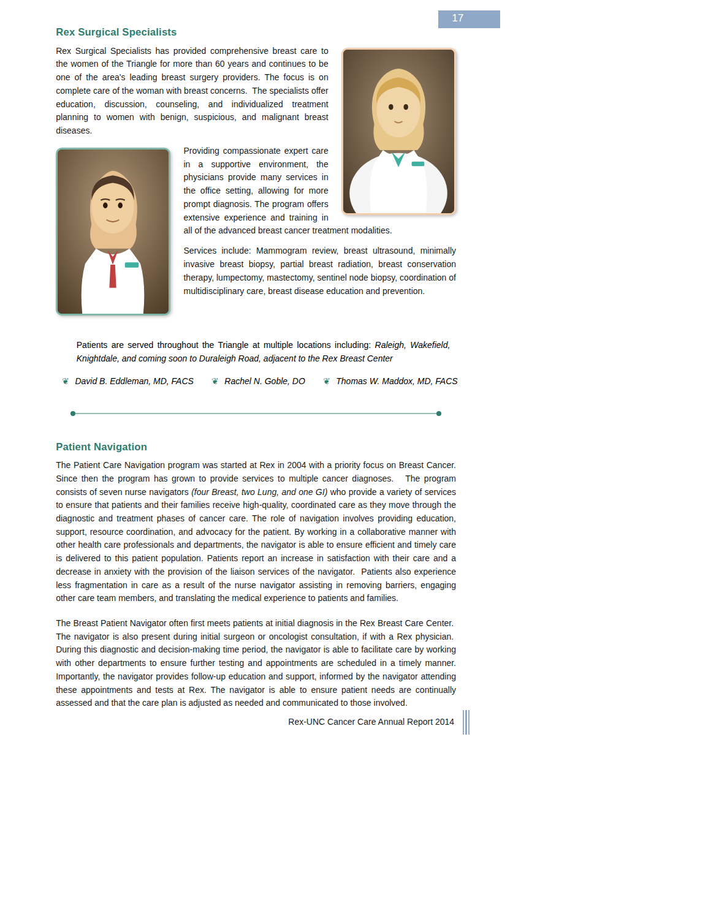17
Rex Surgical Specialists
Rex Surgical Specialists has provided comprehensive breast care to the women of the Triangle for more than 60 years and continues to be one of the area's leading breast surgery providers. The focus is on complete care of the woman with breast concerns. The specialists offer education, discussion, counseling, and individualized treatment planning to women with benign, suspicious, and malignant breast diseases.
Providing compassionate expert care in a supportive environment, the physicians provide many services in the office setting, allowing for more prompt diagnosis. The program offers extensive experience and training in all of the advanced breast cancer treatment modalities.
Services include: Mammogram review, breast ultrasound, minimally invasive breast biopsy, partial breast radiation, breast conservation therapy, lumpectomy, mastectomy, sentinel node biopsy, coordination of multidisciplinary care, breast disease education and prevention.
Patients are served throughout the Triangle at multiple locations including: Raleigh, Wakefield, Knightdale, and coming soon to Duraleigh Road, adjacent to the Rex Breast Center
❦ David B. Eddleman, MD, FACS ❦ Rachel N. Goble, DO ❦ Thomas W. Maddox, MD, FACS
Patient Navigation
The Patient Care Navigation program was started at Rex in 2004 with a priority focus on Breast Cancer. Since then the program has grown to provide services to multiple cancer diagnoses. The program consists of seven nurse navigators (four Breast, two Lung, and one GI) who provide a variety of services to ensure that patients and their families receive high-quality, coordinated care as they move through the diagnostic and treatment phases of cancer care. The role of navigation involves providing education, support, resource coordination, and advocacy for the patient. By working in a collaborative manner with other health care professionals and departments, the navigator is able to ensure efficient and timely care is delivered to this patient population. Patients report an increase in satisfaction with their care and a decrease in anxiety with the provision of the liaison services of the navigator. Patients also experience less fragmentation in care as a result of the nurse navigator assisting in removing barriers, engaging other care team members, and translating the medical experience to patients and families.
The Breast Patient Navigator often first meets patients at initial diagnosis in the Rex Breast Care Center. The navigator is also present during initial surgeon or oncologist consultation, if with a Rex physician. During this diagnostic and decision-making time period, the navigator is able to facilitate care by working with other departments to ensure further testing and appointments are scheduled in a timely manner. Importantly, the navigator provides follow-up education and support, informed by the navigator attending these appointments and tests at Rex. The navigator is able to ensure patient needs are continually assessed and that the care plan is adjusted as needed and communicated to those involved.
Rex-UNC Cancer Care Annual Report 2014